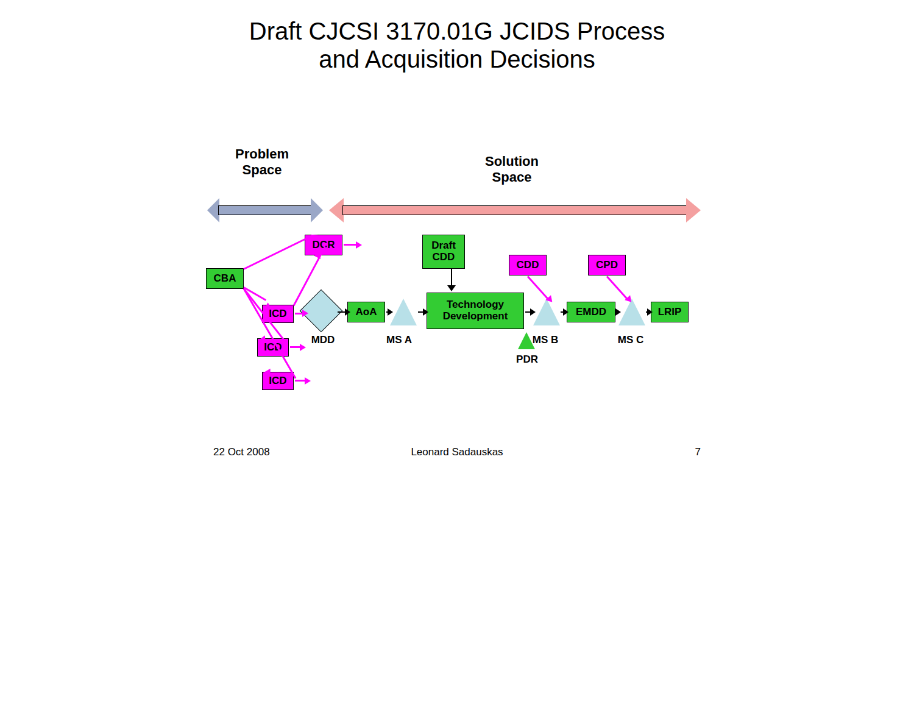Draft CJCSI 3170.01G JCIDS Process
and Acquisition Decisions
Problem
Space
Solution
Space
CBA
DCR
ICD
ICD
ICD
AoA
Draft
CDD
Technology
Development
CDD
CPD
EMDD
LRIP
MDD
MS A
MS B
MS C
PDR
22 Oct 2008 Leonard Sadauskas 7